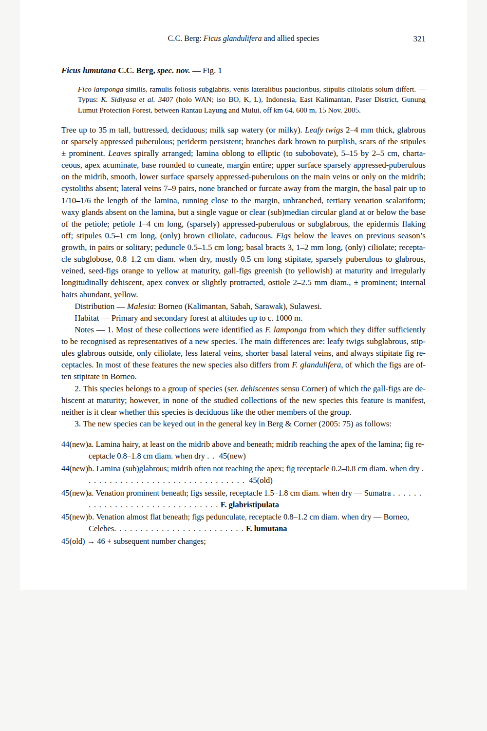C.C. Berg: Ficus glandulifera and allied species 321
Ficus lumutana C.C. Berg, spec. nov. — Fig. 1
Fico lamponga similis, ramulis foliosis subglabris, venis lateralibus paucioribus, stipulis ciliolatis solum differt. — Typus: K. Sidiyasa et al. 3407 (holo WAN; iso BO, K, L), Indonesia, East Kalimantan, Paser District, Gunung Lumut Protection Forest, between Rantau Layung and Mului, off km 64, 600 m, 15 Nov. 2005.
Tree up to 35 m tall, buttressed, deciduous; milk sap watery (or milky). Leafy twigs 2–4 mm thick, glabrous or sparsely appressed puberulous; periderm persistent; branches dark brown to purplish, scars of the stipules ± prominent. Leaves spirally arranged; lamina oblong to elliptic (to subobovate), 5–15 by 2–5 cm, chartaceous, apex acuminate, base rounded to cuneate, margin entire; upper surface sparsely appressed-puberulous on the midrib, smooth, lower surface sparsely appressed-puberulous on the main veins or only on the midrib; cystoliths absent; lateral veins 7–9 pairs, none branched or furcate away from the margin, the basal pair up to 1/10–1/6 the length of the lamina, running close to the margin, unbranched, tertiary venation scalariform; waxy glands absent on the lamina, but a single vague or clear (sub)median circular gland at or below the base of the petiole; petiole 1–4 cm long, (sparsely) appressed-puberulous or subglabrous, the epidermis flaking off; stipules 0.5–1 cm long, (only) brown ciliolate, caducous. Figs below the leaves on previous season’s growth, in pairs or solitary; peduncle 0.5–1.5 cm long; basal bracts 3, 1–2 mm long, (only) ciliolate; receptacle subglobose, 0.8–1.2 cm diam. when dry, mostly 0.5 cm long stipitate, sparsely puberulous to glabrous, veined, seed-figs orange to yellow at maturity, gall-figs greenish (to yellowish) at maturity and irregularly longitudinally dehiscent, apex convex or slightly protracted, ostiole 2–2.5 mm diam., ± prominent; internal hairs abundant, yellow.
Distribution — Malesia: Borneo (Kalimantan, Sabah, Sarawak), Sulawesi.
Habitat — Primary and secondary forest at altitudes up to c. 1000 m.
Notes — 1. Most of these collections were identified as F. lamponga from which they differ sufficiently to be recognised as representatives of a new species. The main differences are: leafy twigs subglabrous, stipules glabrous outside, only ciliolate, less lateral veins, shorter basal lateral veins, and always stipitate fig receptacles. In most of these features the new species also differs from F. glandulifera, of which the figs are often stipitate in Borneo.
2. This species belongs to a group of species (ser. dehiscentes sensu Corner) of which the gall-figs are dehiscent at maturity; however, in none of the studied collections of the new species this feature is manifest, neither is it clear whether this species is deciduous like the other members of the group.
3. The new species can be keyed out in the general key in Berg & Corner (2005: 75) as follows:
44(new)a. Lamina hairy, at least on the midrib above and beneath; midrib reaching the apex of the lamina; fig receptacle 0.8–1.8 cm diam. when dry . . 45(new) 44(new)b. Lamina (sub)glabrous; midrib often not reaching the apex; fig receptacle 0.2–0.8 cm diam. when dry . . . . . . . . . . . . . . . . . . . . . . . . . . . . . . . 45(old) 45(new)a. Venation prominent beneath; figs sessile, receptacle 1.5–1.8 cm diam. when dry — Sumatra . . . . . . . . . . . . . . . . . . . . . . . . . . . . . . . F. glabristipulata 45(new)b. Venation almost flat beneath; figs pedunculate, receptacle 0.8–1.2 cm diam. when dry — Borneo, Celebes. . . . . . . . . . . . . . . . . . . . . . . . . F. lumutana 45(old) → 46 + subsequent number changes;